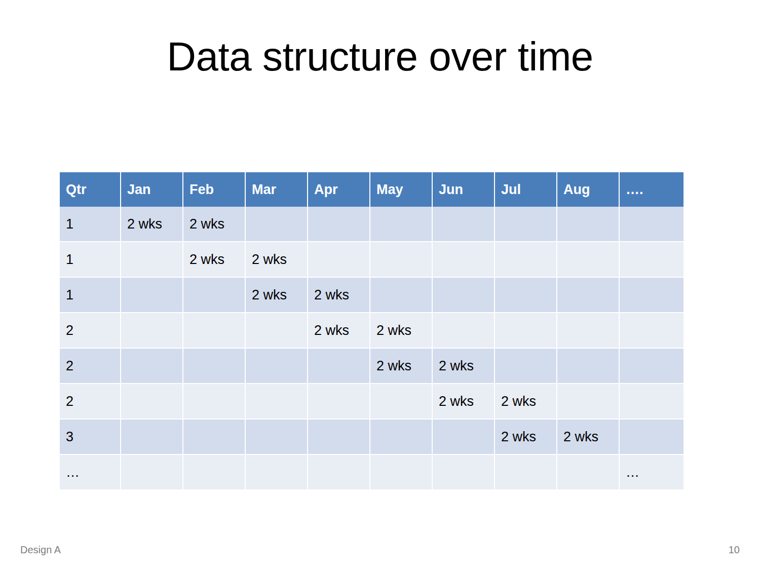Data structure over time
| Qtr | Jan | Feb | Mar | Apr | May | Jun | Jul | Aug | …. |
| --- | --- | --- | --- | --- | --- | --- | --- | --- | --- |
| 1 | 2 wks | 2 wks | | | | | | | |
| 1 | | 2 wks | 2 wks | | | | | | |
| 1 | | | 2 wks | 2 wks | | | | | |
| 2 | | | | 2 wks | 2 wks | | | | |
| 2 | | | | | 2 wks | 2 wks | | | |
| 2 | | | | | | 2 wks | 2 wks | | |
| 3 | | | | | | | 2 wks | 2 wks | |
| … | | | | | | | | | … |
Design A
10